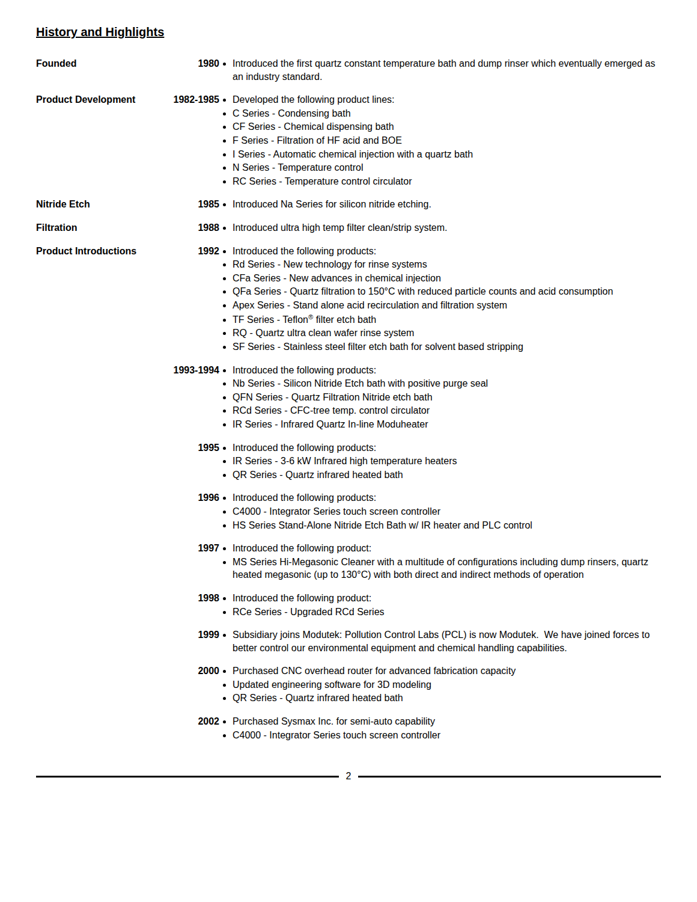History and Highlights
| Founded | 1980 | Introduced the first quartz constant temperature bath and dump rinser which eventually emerged as an industry standard. |
| Product Development | 1982-1985 | Developed the following product lines: C Series - Condensing bath CF Series - Chemical dispensing bath F Series - Filtration of HF acid and BOE I Series - Automatic chemical injection with a quartz bath N Series - Temperature control RC Series - Temperature control circulator |
| Nitride Etch | 1985 | Introduced Na Series for silicon nitride etching. |
| Filtration | 1988 | Introduced ultra high temp filter clean/strip system. |
| Product Introductions | 1992 | Introduced the following products: Rd Series - New technology for rinse systems CFa Series - New advances in chemical injection QFa Series - Quartz filtration to 150°C with reduced particle counts and acid consumption Apex Series - Stand alone acid recirculation and filtration system TF Series - Teflon ® filter etch bath RQ - Quartz ultra clean wafer rinse system SF Series - Stainless steel filter etch bath for solvent based stripping |
| | 1993-1994 | Introduced the following products: Nb Series - Silicon Nitride Etch bath with positive purge seal QFN Series - Quartz Filtration Nitride etch bath RCd Series - CFC-tree temp. control circulator IR Series - Infrared Quartz In-line Moduheater |
| | 1995 | Introduced the following products: IR Series - 3-6 kW Infrared high temperature heaters QR Series - Quartz infrared heated bath |
| | 1996 | Introduced the following products: C4000 - Integrator Series touch screen controller HS Series Stand-Alone Nitride Etch Bath w/ IR heater and PLC control |
| | 1997 | Introduced the following product: MS Series Hi-Megasonic Cleaner with a multitude of configurations including dump rinsers, quartz heated megasonic (up to 130°C) with both direct and indirect methods of operation |
| | 1998 | Introduced the following product: RCe Series - Upgraded RCd Series |
| | 1999 | Subsidiary joins Modutek: Pollution Control Labs (PCL) is now Modutek. We have joined forces to better control our environmental equipment and chemical handling capabilities. |
| | 2000 | Purchased CNC overhead router for advanced fabrication capacity Updated engineering software for 3D modeling QR Series - Quartz infrared heated bath |
| | 2002 | Purchased Sysmax Inc. for semi-auto capability C4000 - Integrator Series touch screen controller |
2